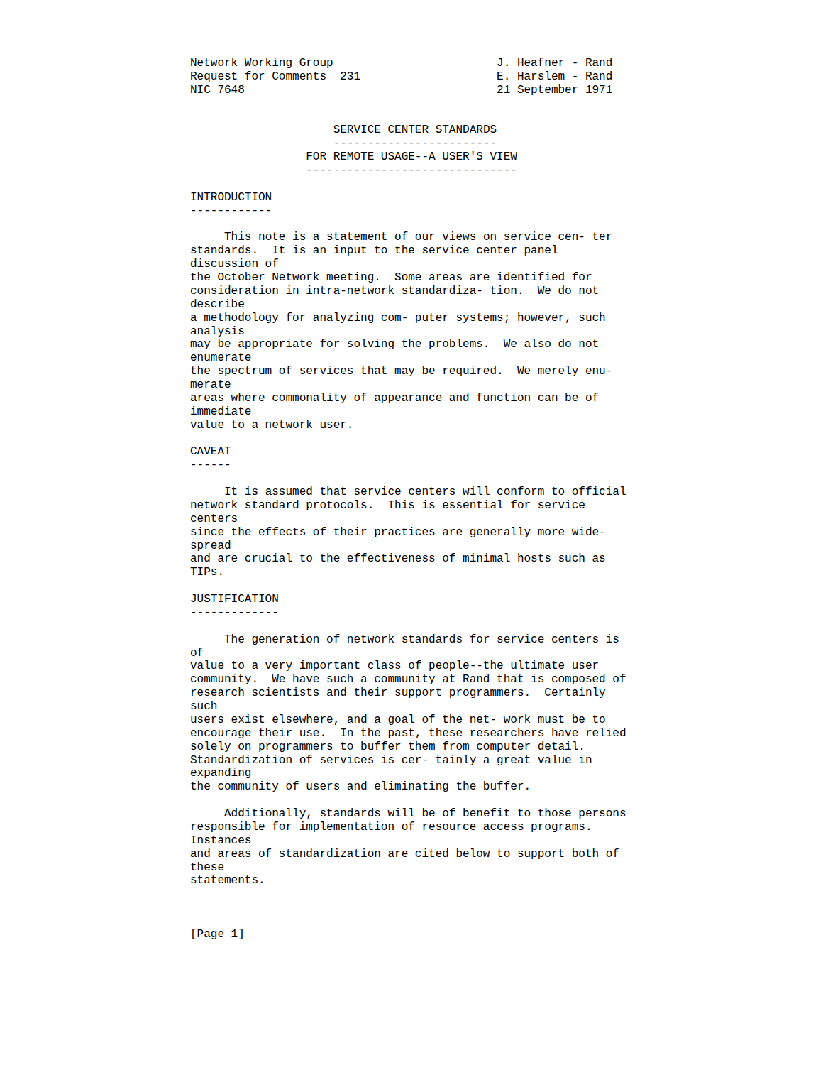Network Working Group                        J. Heafner - Rand
Request for Comments  231                    E. Harslem - Rand
NIC 7648                                     21 September 1971


                     SERVICE CENTER STANDARDS
                     ------------------------
                 FOR REMOTE USAGE--A USER'S VIEW
                 -------------------------------

INTRODUCTION
------------

     This note is a statement of our views on service cen- ter
standards.  It is an input to the service center panel discussion of
the October Network meeting.  Some areas are identified for
consideration in intra-network standardiza- tion.  We do not describe
a methodology for analyzing com- puter systems; however, such analysis
may be appropriate for solving the problems.  We also do not enumerate
the spectrum of services that may be required.  We merely enu- merate
areas where commonality of appearance and function can be of immediate
value to a network user.

CAVEAT
------

     It is assumed that service centers will conform to official
network standard protocols.  This is essential for service centers
since the effects of their practices are generally more wide-spread
and are crucial to the effectiveness of minimal hosts such as TIPs.

JUSTIFICATION
-------------

     The generation of network standards for service centers is of
value to a very important class of people--the ultimate user
community.  We have such a community at Rand that is composed of
research scientists and their support programmers.  Certainly such
users exist elsewhere, and a goal of the net- work must be to
encourage their use.  In the past, these researchers have relied
solely on programmers to buffer them from computer detail.
Standardization of services is cer- tainly a great value in expanding
the community of users and eliminating the buffer.

     Additionally, standards will be of benefit to those persons
responsible for implementation of resource access programs.  Instances
and areas of standardization are cited below to support both of these
statements.


                                                              [Page 1]